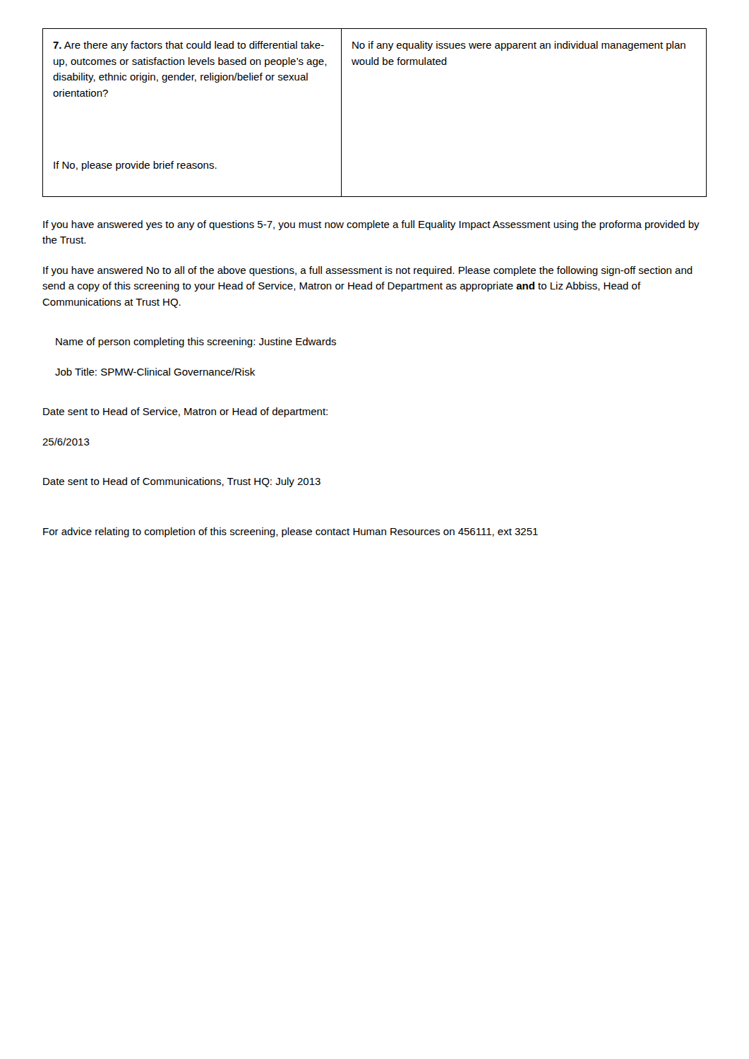| 7. Are there any factors that could lead to differential take-up, outcomes or satisfaction levels based on people’s age, disability, ethnic origin, gender, religion/belief or sexual orientation? If No, please provide brief reasons. | No if any equality issues were apparent an individual management plan would be formulated |
If you have answered yes to any of questions 5-7, you must now complete a full Equality Impact Assessment using the proforma provided by the Trust.
If you have answered No to all of the above questions, a full assessment is not required. Please complete the following sign-off section and send a copy of this screening to your Head of Service, Matron or Head of Department as appropriate and to Liz Abbiss, Head of Communications at Trust HQ.
Name of person completing this screening: Justine Edwards
Job Title: SPMW-Clinical Governance/Risk
Date sent to Head of Service, Matron or Head of department:
25/6/2013
Date sent to Head of Communications, Trust HQ: July 2013
For advice relating to completion of this screening, please contact Human Resources on 456111, ext 3251